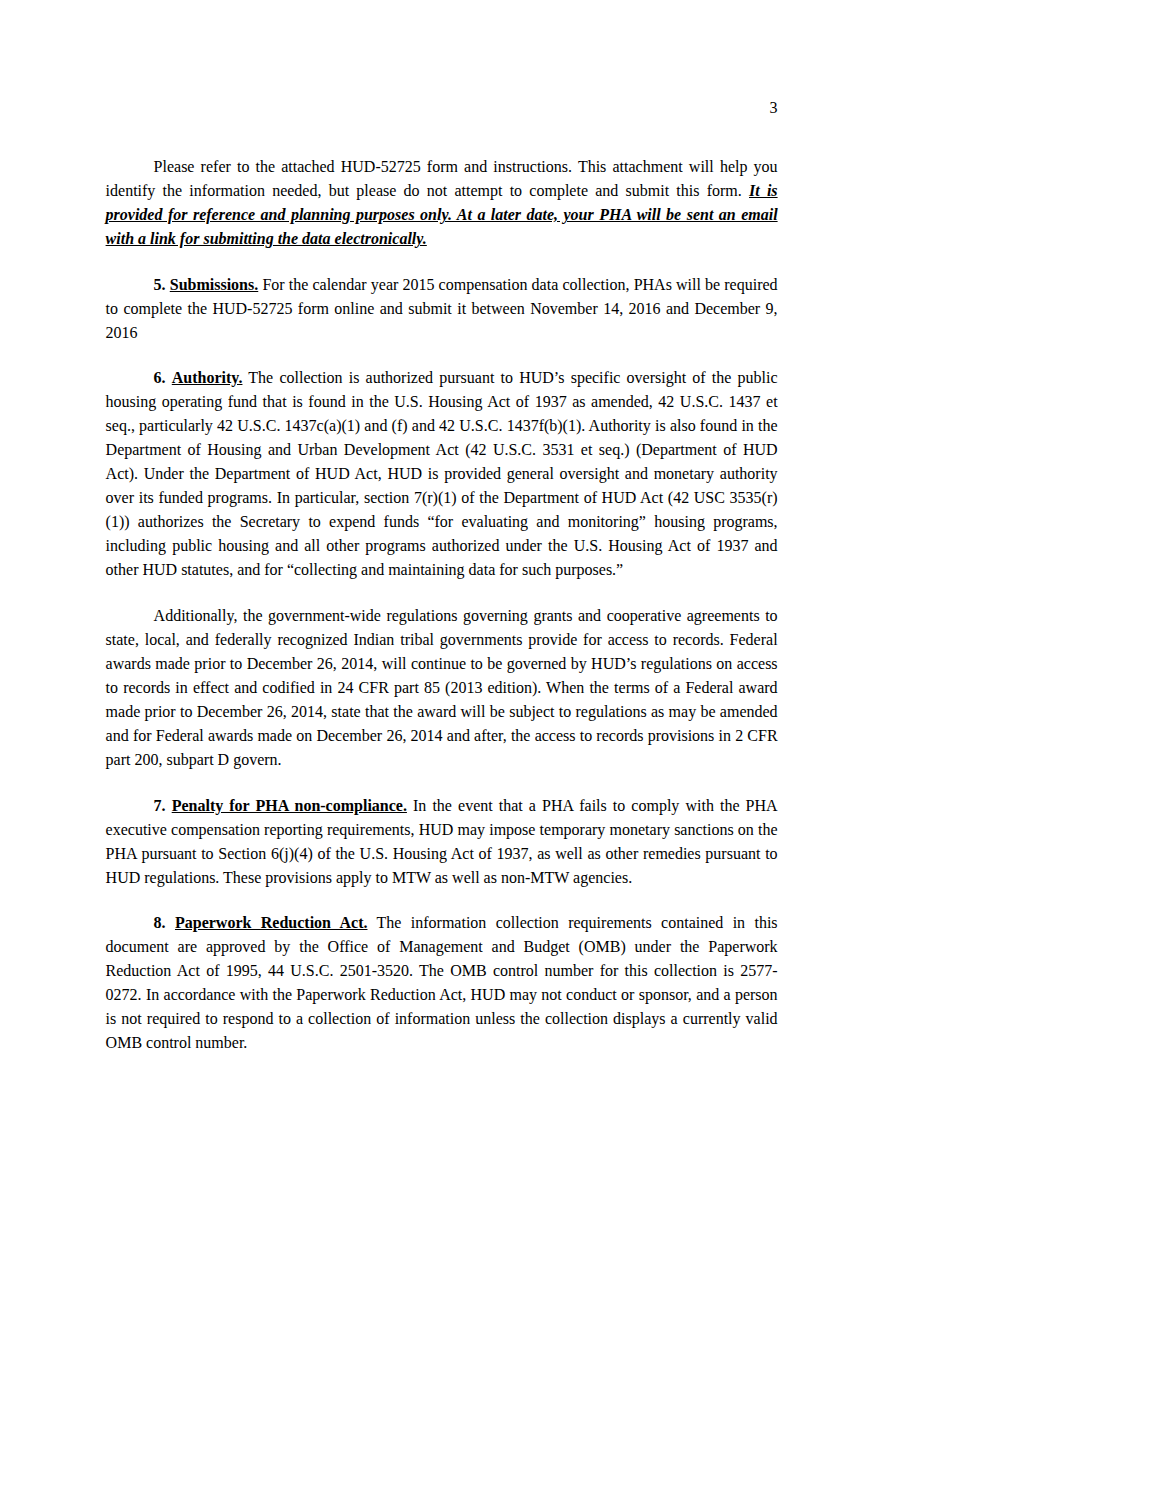3
Please refer to the attached HUD-52725 form and instructions. This attachment will help you identify the information needed, but please do not attempt to complete and submit this form. It is provided for reference and planning purposes only. At a later date, your PHA will be sent an email with a link for submitting the data electronically.
5. Submissions. For the calendar year 2015 compensation data collection, PHAs will be required to complete the HUD-52725 form online and submit it between November 14, 2016 and December 9, 2016
6. Authority. The collection is authorized pursuant to HUD’s specific oversight of the public housing operating fund that is found in the U.S. Housing Act of 1937 as amended, 42 U.S.C. 1437 et seq., particularly 42 U.S.C. 1437c(a)(1) and (f) and 42 U.S.C. 1437f(b)(1). Authority is also found in the Department of Housing and Urban Development Act (42 U.S.C. 3531 et seq.) (Department of HUD Act). Under the Department of HUD Act, HUD is provided general oversight and monetary authority over its funded programs. In particular, section 7(r)(1) of the Department of HUD Act (42 USC 3535(r)(1)) authorizes the Secretary to expend funds “for evaluating and monitoring” housing programs, including public housing and all other programs authorized under the U.S. Housing Act of 1937 and other HUD statutes, and for “collecting and maintaining data for such purposes.”
Additionally, the government-wide regulations governing grants and cooperative agreements to state, local, and federally recognized Indian tribal governments provide for access to records. Federal awards made prior to December 26, 2014, will continue to be governed by HUD’s regulations on access to records in effect and codified in 24 CFR part 85 (2013 edition). When the terms of a Federal award made prior to December 26, 2014, state that the award will be subject to regulations as may be amended and for Federal awards made on December 26, 2014 and after, the access to records provisions in 2 CFR part 200, subpart D govern.
7. Penalty for PHA non-compliance. In the event that a PHA fails to comply with the PHA executive compensation reporting requirements, HUD may impose temporary monetary sanctions on the PHA pursuant to Section 6(j)(4) of the U.S. Housing Act of 1937, as well as other remedies pursuant to HUD regulations. These provisions apply to MTW as well as non-MTW agencies.
8. Paperwork Reduction Act. The information collection requirements contained in this document are approved by the Office of Management and Budget (OMB) under the Paperwork Reduction Act of 1995, 44 U.S.C. 2501-3520. The OMB control number for this collection is 2577-0272. In accordance with the Paperwork Reduction Act, HUD may not conduct or sponsor, and a person is not required to respond to a collection of information unless the collection displays a currently valid OMB control number.